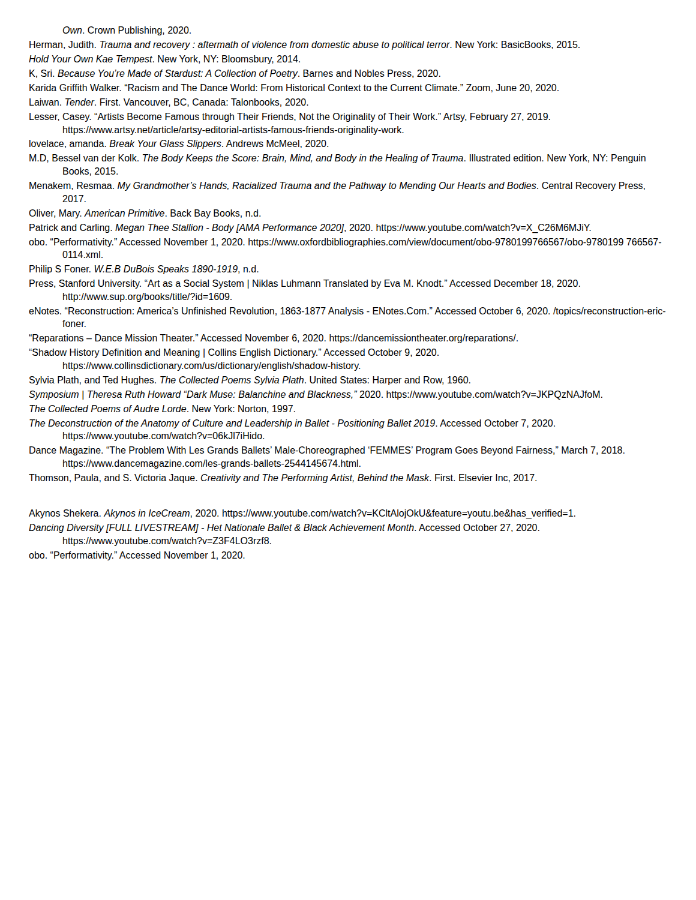Own. Crown Publishing, 2020.
Herman, Judith. Trauma and recovery : aftermath of violence from domestic abuse to political terror. New York: BasicBooks, 2015.
Hold Your Own Kae Tempest. New York, NY: Bloomsbury, 2014.
K, Sri. Because You’re Made of Stardust: A Collection of Poetry. Barnes and Nobles Press, 2020.
Karida Griffith Walker. “Racism and The Dance World: From Historical Context to the Current Climate.” Zoom, June 20, 2020.
Laiwan. Tender. First. Vancouver, BC, Canada: Talonbooks, 2020.
Lesser, Casey. “Artists Become Famous through Their Friends, Not the Originality of Their Work.” Artsy, February 27, 2019. https://www.artsy.net/article/artsy-editorial-artists-famous-friends-originality-work.
lovelace, amanda. Break Your Glass Slippers. Andrews McMeel, 2020.
M.D, Bessel van der Kolk. The Body Keeps the Score: Brain, Mind, and Body in the Healing of Trauma. Illustrated edition. New York, NY: Penguin Books, 2015.
Menakem, Resmaa. My Grandmother’s Hands, Racialized Trauma and the Pathway to Mending Our Hearts and Bodies. Central Recovery Press, 2017.
Oliver, Mary. American Primitive. Back Bay Books, n.d.
Patrick and Carling. Megan Thee Stallion - Body [AMA Performance 2020], 2020. https://www.youtube.com/watch?v=X_C26M6MJiY.
obo. “Performativity.” Accessed November 1, 2020. https://www.oxfordbibliographies.com/view/document/obo-9780199766567/obo-9780199 766567-0114.xml.
Philip S Foner. W.E.B DuBois Speaks 1890-1919, n.d.
Press, Stanford University. “Art as a Social System | Niklas Luhmann Translated by Eva M. Knodt.” Accessed December 18, 2020. http://www.sup.org/books/title/?id=1609.
eNotes. “Reconstruction: America’s Unfinished Revolution, 1863-1877 Analysis - ENotes.Com.” Accessed October 6, 2020. /topics/reconstruction-eric-foner.
“Reparations – Dance Mission Theater.” Accessed November 6, 2020. https://dancemissiontheater.org/reparations/.
“Shadow History Definition and Meaning | Collins English Dictionary.” Accessed October 9, 2020. https://www.collinsdictionary.com/us/dictionary/english/shadow-history.
Sylvia Plath, and Ted Hughes. The Collected Poems Sylvia Plath. United States: Harper and Row, 1960.
Symposium | Theresa Ruth Howard “Dark Muse: Balanchine and Blackness,” 2020. https://www.youtube.com/watch?v=JKPQzNAJfoM.
The Collected Poems of Audre Lorde. New York: Norton, 1997.
The Deconstruction of the Anatomy of Culture and Leadership in Ballet - Positioning Ballet 2019. Accessed October 7, 2020. https://www.youtube.com/watch?v=06kJl7iHido.
Dance Magazine. “The Problem With Les Grands Ballets’ Male-Choreographed ‘FEMMES’ Program Goes Beyond Fairness,” March 7, 2018. https://www.dancemagazine.com/les-grands-ballets-2544145674.html.
Thomson, Paula, and S. Victoria Jaque. Creativity and The Performing Artist, Behind the Mask. First. Elsevier Inc, 2017.
Akynos Shekera. Akynos in IceCream, 2020. https://www.youtube.com/watch?v=KCltAlojOkU&feature=youtu.be&has_verified=1.
Dancing Diversity [FULL LIVESTREAM] - Het Nationale Ballet & Black Achievement Month. Accessed October 27, 2020. https://www.youtube.com/watch?v=Z3F4LO3rzf8.
obo. “Performativity.” Accessed November 1, 2020.